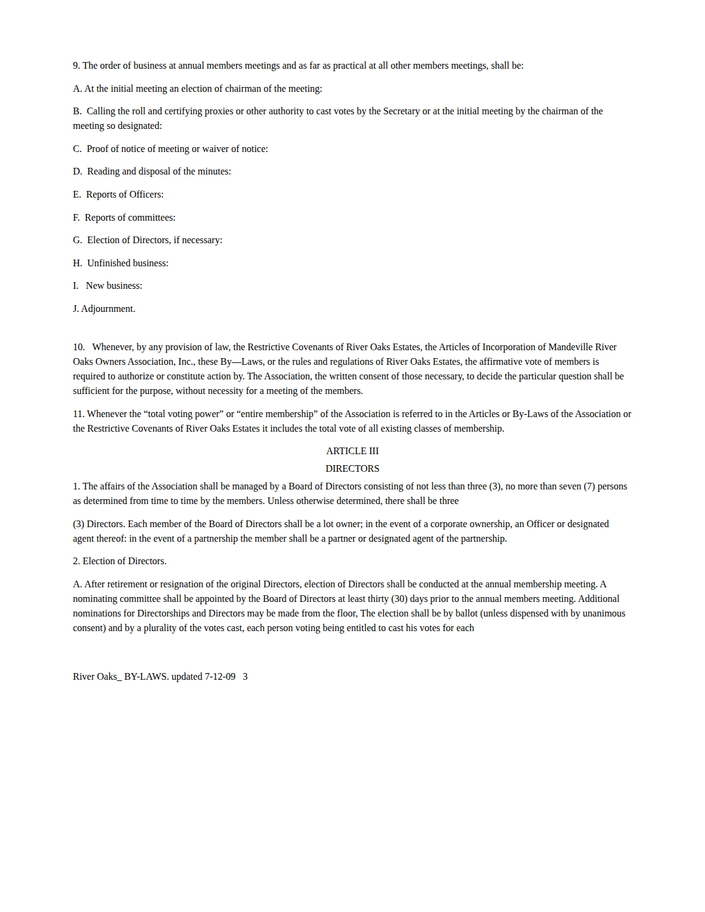9. The order of business at annual members meetings and as far as practical at all other members meetings, shall be:
A. At the initial meeting an election of chairman of the meeting:
B. Calling the roll and certifying proxies or other authority to cast votes by the Secretary or at the initial meeting by the chairman of the meeting so designated:
C. Proof of notice of meeting or waiver of notice:
D. Reading and disposal of the minutes:
E. Reports of Officers:
F. Reports of committees:
G. Election of Directors, if necessary:
H. Unfinished business:
I. New business:
J. Adjournment.
10. Whenever, by any provision of law, the Restrictive Covenants of River Oaks Estates, the Articles of Incorporation of Mandeville River Oaks Owners Association, Inc., these By—Laws, or the rules and regulations of River Oaks Estates, the affirmative vote of members is required to authorize or constitute action by. The Association, the written consent of those necessary, to decide the particular question shall be sufficient for the purpose, without necessity for a meeting of the members.
11. Whenever the “total voting power” or “entire membership” of the Association is referred to in the Articles or By-Laws of the Association or the Restrictive Covenants of River Oaks Estates it includes the total vote of all existing classes of membership.
ARTICLE III
DIRECTORS
1. The affairs of the Association shall be managed by a Board of Directors consisting of not less than three (3), no more than seven (7) persons as determined from time to time by the members. Unless otherwise determined, there shall be three
(3) Directors. Each member of the Board of Directors shall be a lot owner; in the event of a corporate ownership, an Officer or designated agent thereof: in the event of a partnership the member shall be a partner or designated agent of the partnership.
2. Election of Directors.
A. After retirement or resignation of the original Directors, election of Directors shall be conducted at the annual membership meeting. A nominating committee shall be appointed by the Board of Directors at least thirty (30) days prior to the annual members meeting. Additional nominations for Directorships and Directors may be made from the floor, The election shall be by ballot (unless dispensed with by unanimous consent) and by a plurality of the votes cast, each person voting being entitled to cast his votes for each
River Oaks_ BY-LAWS. updated 7-12-09 3